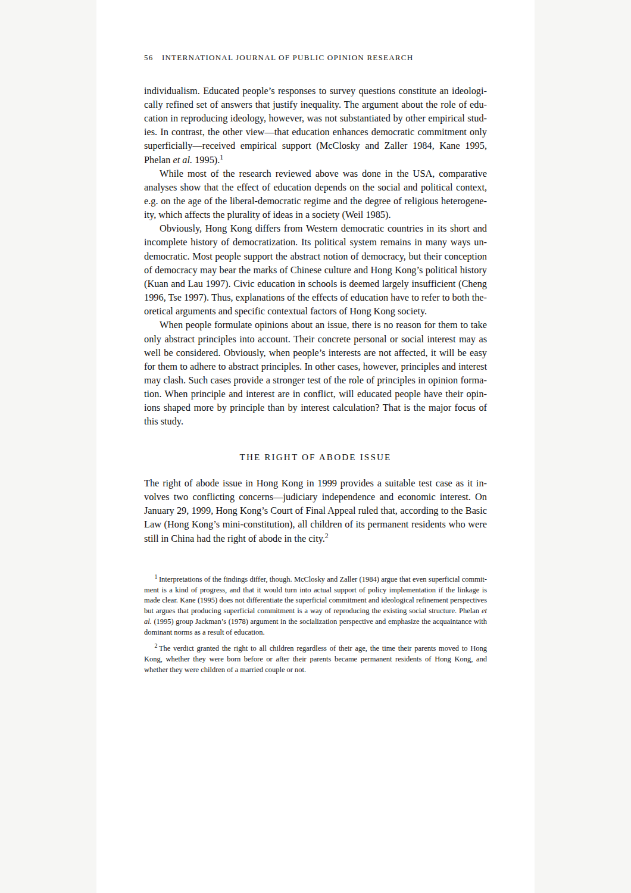56international journal of public opinion research
individualism. Educated people’s responses to survey questions constitute an ideologically refined set of answers that justify inequality. The argument about the role of education in reproducing ideology, however, was not substantiated by other empirical studies. In contrast, the other view—that education enhances democratic commitment only superficially—received empirical support (McClosky and Zaller 1984, Kane 1995, Phelan et al. 1995).1
While most of the research reviewed above was done in the USA, comparative analyses show that the effect of education depends on the social and political context, e.g. on the age of the liberal-democratic regime and the degree of religious heterogeneity, which affects the plurality of ideas in a society (Weil 1985).
Obviously, Hong Kong differs from Western democratic countries in its short and incomplete history of democratization. Its political system remains in many ways undemocratic. Most people support the abstract notion of democracy, but their conception of democracy may bear the marks of Chinese culture and Hong Kong’s political history (Kuan and Lau 1997). Civic education in schools is deemed largely insufficient (Cheng 1996, Tse 1997). Thus, explanations of the effects of education have to refer to both theoretical arguments and specific contextual factors of Hong Kong society.
When people formulate opinions about an issue, there is no reason for them to take only abstract principles into account. Their concrete personal or social interest may as well be considered. Obviously, when people’s interests are not affected, it will be easy for them to adhere to abstract principles. In other cases, however, principles and interest may clash. Such cases provide a stronger test of the role of principles in opinion formation. When principle and interest are in conflict, will educated people have their opinions shaped more by principle than by interest calculation? That is the major focus of this study.
The Right of Abode Issue
The right of abode issue in Hong Kong in 1999 provides a suitable test case as it involves two conflicting concerns—judiciary independence and economic interest. On January 29, 1999, Hong Kong’s Court of Final Appeal ruled that, according to the Basic Law (Hong Kong’s mini-constitution), all children of its permanent residents who were still in China had the right of abode in the city.2
1 Interpretations of the findings differ, though. McClosky and Zaller (1984) argue that even superficial commitment is a kind of progress, and that it would turn into actual support of policy implementation if the linkage is made clear. Kane (1995) does not differentiate the superficial commitment and ideological refinement perspectives but argues that producing superficial commitment is a way of reproducing the existing social structure. Phelan et al. (1995) group Jackman’s (1978) argument in the socialization perspective and emphasize the acquaintance with dominant norms as a result of education.
2 The verdict granted the right to all children regardless of their age, the time their parents moved to Hong Kong, whether they were born before or after their parents became permanent residents of Hong Kong, and whether they were children of a married couple or not.